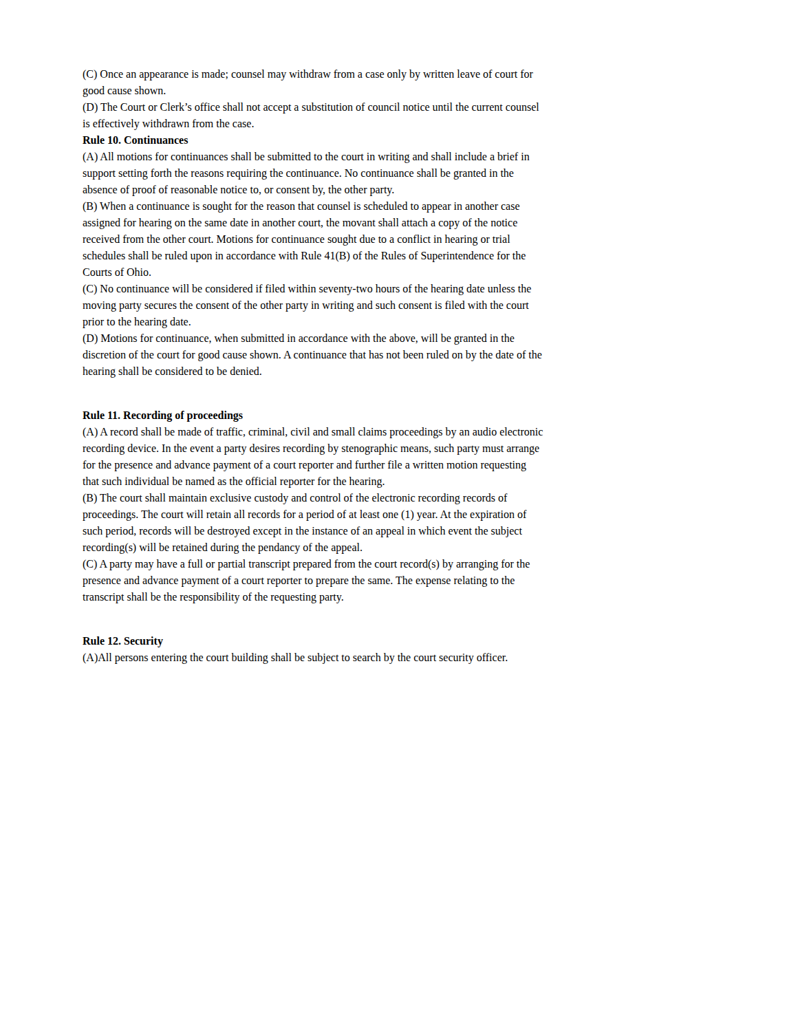(C) Once an appearance is made; counsel may withdraw from a case only by written leave of court for good cause shown.
(D) The Court or Clerk’s office shall not accept a substitution of council notice until the current counsel is effectively withdrawn from the case.
Rule 10. Continuances
(A) All motions for continuances shall be submitted to the court in writing and shall include a brief in support setting forth the reasons requiring the continuance. No continuance shall be granted in the absence of proof of reasonable notice to, or consent by, the other party.
(B) When a continuance is sought for the reason that counsel is scheduled to appear in another case assigned for hearing on the same date in another court, the movant shall attach a copy of the notice received from the other court. Motions for continuance sought due to a conflict in hearing or trial schedules shall be ruled upon in accordance with Rule 41(B) of the Rules of Superintendence for the Courts of Ohio.
(C) No continuance will be considered if filed within seventy-two hours of the hearing date unless the moving party secures the consent of the other party in writing and such consent is filed with the court prior to the hearing date.
(D) Motions for continuance, when submitted in accordance with the above, will be granted in the discretion of the court for good cause shown. A continuance that has not been ruled on by the date of the hearing shall be considered to be denied.
Rule 11. Recording of proceedings
(A) A record shall be made of traffic, criminal, civil and small claims proceedings by an audio electronic recording device. In the event a party desires recording by stenographic means, such party must arrange for the presence and advance payment of a court reporter and further file a written motion requesting that such individual be named as the official reporter for the hearing.
(B) The court shall maintain exclusive custody and control of the electronic recording records of proceedings. The court will retain all records for a period of at least one (1) year. At the expiration of such period, records will be destroyed except in the instance of an appeal in which event the subject recording(s) will be retained during the pendancy of the appeal.
(C) A party may have a full or partial transcript prepared from the court record(s) by arranging for the presence and advance payment of a court reporter to prepare the same. The expense relating to the transcript shall be the responsibility of the requesting party.
Rule 12. Security
(A)All persons entering the court building shall be subject to search by the court security officer.